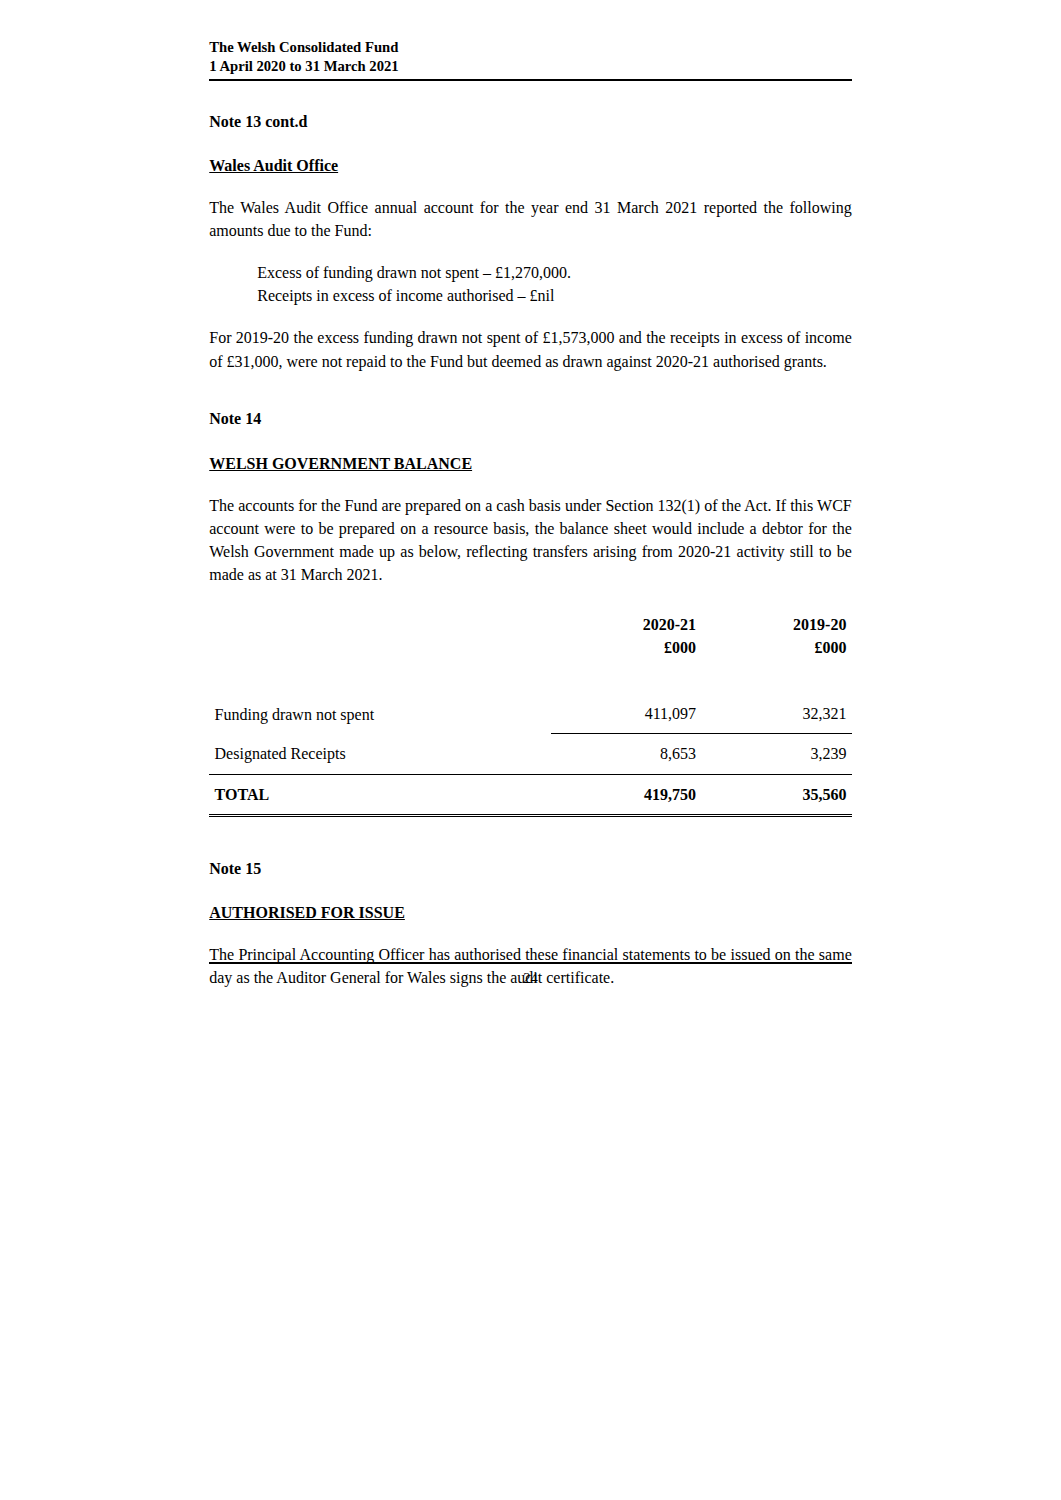The Welsh Consolidated Fund
1 April 2020 to 31 March 2021
Note 13 cont.d
Wales Audit Office
The Wales Audit Office annual account for the year end 31 March 2021 reported the following amounts due to the Fund:
Excess of funding drawn not spent – £1,270,000.
Receipts in excess of income authorised – £nil
For 2019-20 the excess funding drawn not spent of £1,573,000 and the receipts in excess of income of £31,000, were not repaid to the Fund but deemed as drawn against 2020-21 authorised grants.
Note 14
WELSH GOVERNMENT BALANCE
The accounts for the Fund are prepared on a cash basis under Section 132(1) of the Act. If this WCF account were to be prepared on a resource basis, the balance sheet would include a debtor for the Welsh Government made up as below, reflecting transfers arising from 2020-21 activity still to be made as at 31 March 2021.
| | 2020-21 £000 | 2019-20 £000 |
| --- | --- | --- |
| Funding drawn not spent | 411,097 | 32,321 |
| Designated Receipts | 8,653 | 3,239 |
| TOTAL | 419,750 | 35,560 |
Note 15
AUTHORISED FOR ISSUE
The Principal Accounting Officer has authorised these financial statements to be issued on the same day as the Auditor General for Wales signs the audit certificate.
24